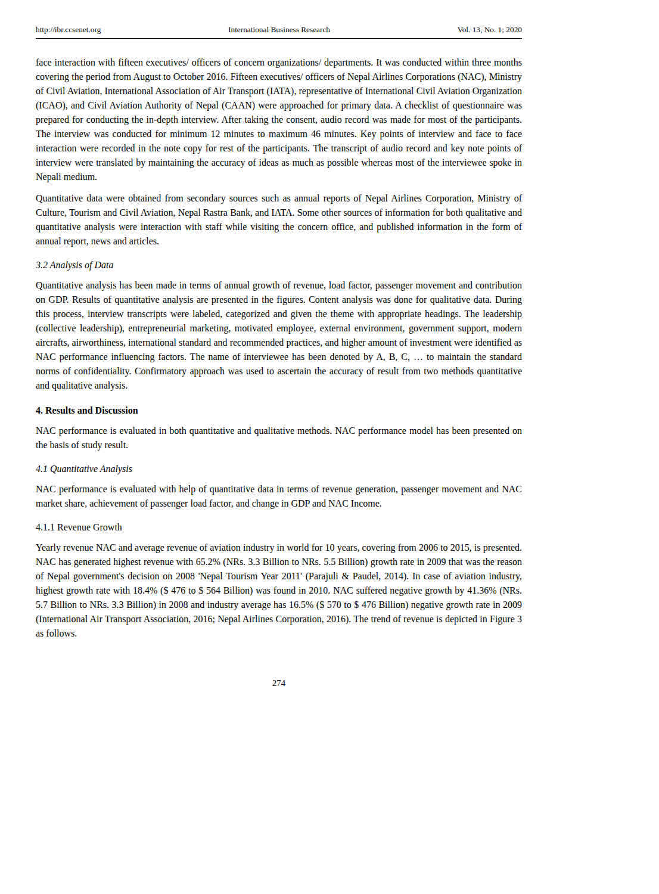http://ibr.ccsenet.org
International Business Research
Vol. 13, No. 1; 2020
face interaction with fifteen executives/ officers of concern organizations/ departments. It was conducted within three months covering the period from August to October 2016. Fifteen executives/ officers of Nepal Airlines Corporations (NAC), Ministry of Civil Aviation, International Association of Air Transport (IATA), representative of International Civil Aviation Organization (ICAO), and Civil Aviation Authority of Nepal (CAAN) were approached for primary data. A checklist of questionnaire was prepared for conducting the in-depth interview. After taking the consent, audio record was made for most of the participants. The interview was conducted for minimum 12 minutes to maximum 46 minutes. Key points of interview and face to face interaction were recorded in the note copy for rest of the participants. The transcript of audio record and key note points of interview were translated by maintaining the accuracy of ideas as much as possible whereas most of the interviewee spoke in Nepali medium.
Quantitative data were obtained from secondary sources such as annual reports of Nepal Airlines Corporation, Ministry of Culture, Tourism and Civil Aviation, Nepal Rastra Bank, and IATA. Some other sources of information for both qualitative and quantitative analysis were interaction with staff while visiting the concern office, and published information in the form of annual report, news and articles.
3.2 Analysis of Data
Quantitative analysis has been made in terms of annual growth of revenue, load factor, passenger movement and contribution on GDP. Results of quantitative analysis are presented in the figures. Content analysis was done for qualitative data. During this process, interview transcripts were labeled, categorized and given the theme with appropriate headings. The leadership (collective leadership), entrepreneurial marketing, motivated employee, external environment, government support, modern aircrafts, airworthiness, international standard and recommended practices, and higher amount of investment were identified as NAC performance influencing factors. The name of interviewee has been denoted by A, B, C, … to maintain the standard norms of confidentiality. Confirmatory approach was used to ascertain the accuracy of result from two methods quantitative and qualitative analysis.
4. Results and Discussion
NAC performance is evaluated in both quantitative and qualitative methods. NAC performance model has been presented on the basis of study result.
4.1 Quantitative Analysis
NAC performance is evaluated with help of quantitative data in terms of revenue generation, passenger movement and NAC market share, achievement of passenger load factor, and change in GDP and NAC Income.
4.1.1 Revenue Growth
Yearly revenue NAC and average revenue of aviation industry in world for 10 years, covering from 2006 to 2015, is presented. NAC has generated highest revenue with 65.2% (NRs. 3.3 Billion to NRs. 5.5 Billion) growth rate in 2009 that was the reason of Nepal government's decision on 2008 'Nepal Tourism Year 2011' (Parajuli & Paudel, 2014). In case of aviation industry, highest growth rate with 18.4% ($ 476 to $ 564 Billion) was found in 2010. NAC suffered negative growth by 41.36% (NRs. 5.7 Billion to NRs. 3.3 Billion) in 2008 and industry average has 16.5% ($ 570 to $ 476 Billion) negative growth rate in 2009 (International Air Transport Association, 2016; Nepal Airlines Corporation, 2016). The trend of revenue is depicted in Figure 3 as follows.
274